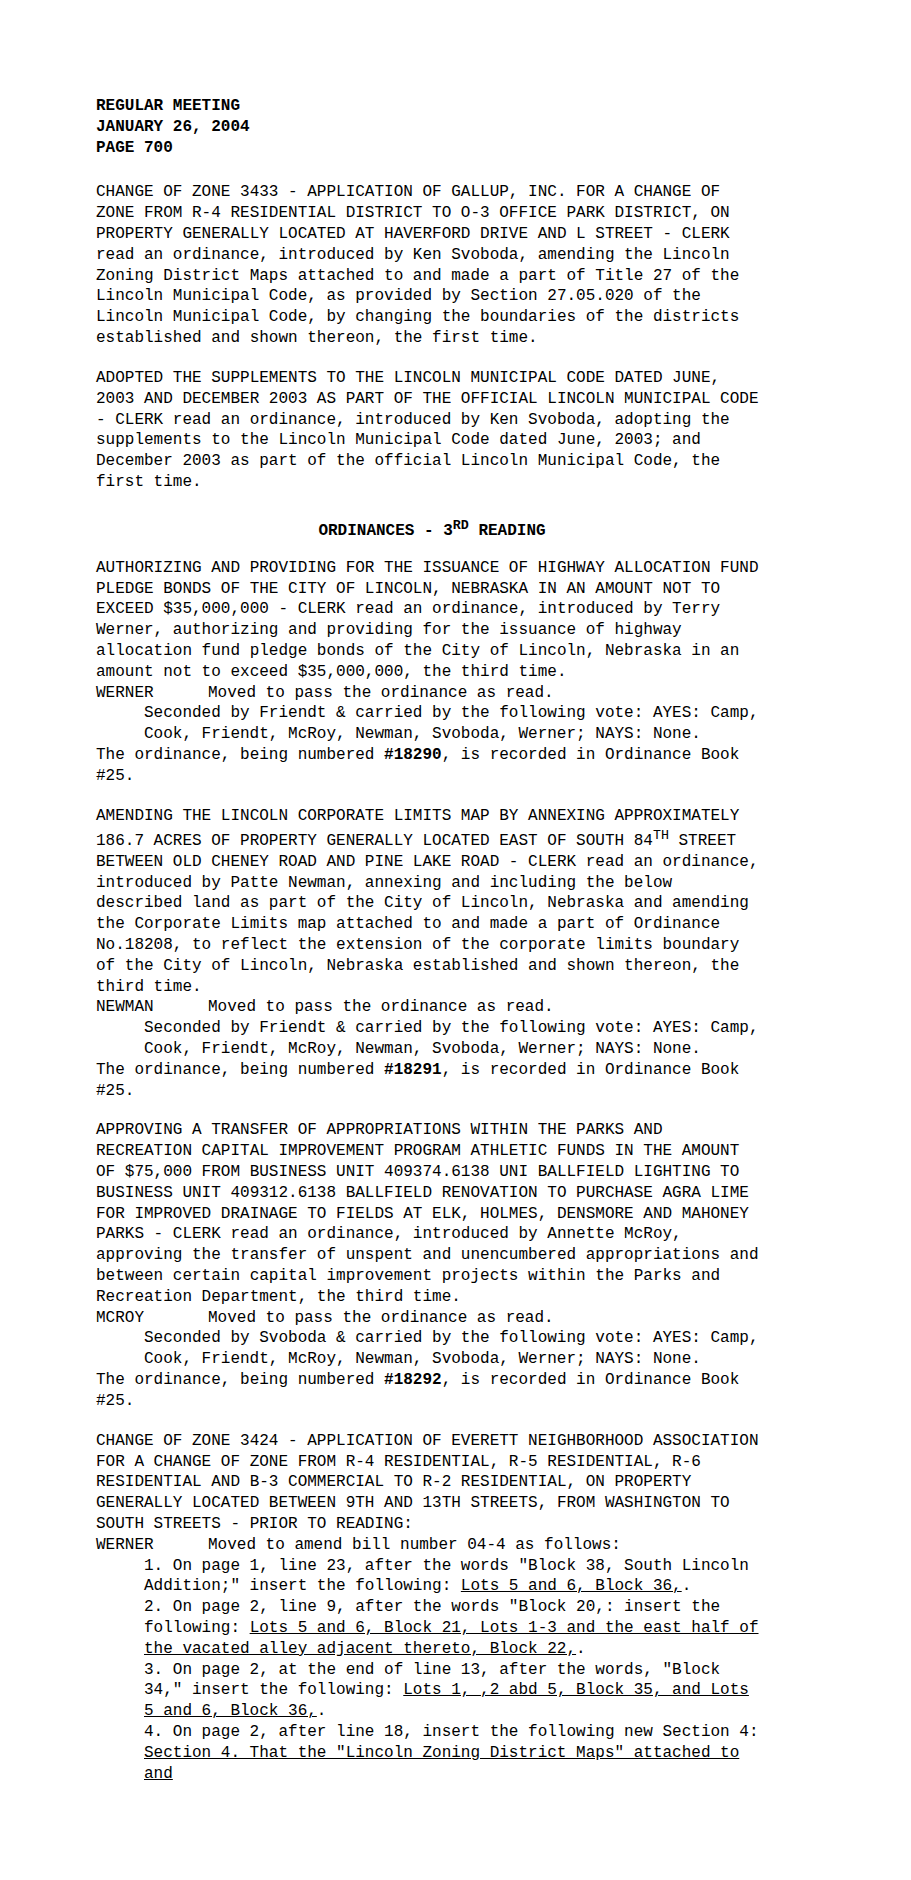REGULAR MEETING
JANUARY 26, 2004
PAGE 700
CHANGE OF ZONE 3433 - APPLICATION OF GALLUP, INC. FOR A CHANGE OF ZONE FROM R-4 RESIDENTIAL DISTRICT TO O-3 OFFICE PARK DISTRICT, ON PROPERTY GENERALLY LOCATED AT HAVERFORD DRIVE AND L STREET - CLERK read an ordinance, introduced by Ken Svoboda, amending the Lincoln Zoning District Maps attached to and made a part of Title 27 of the Lincoln Municipal Code, as provided by Section 27.05.020 of the Lincoln Municipal Code, by changing the boundaries of the districts established and shown thereon, the first time.
ADOPTED THE SUPPLEMENTS TO THE LINCOLN MUNICIPAL CODE DATED JUNE, 2003 AND DECEMBER 2003 AS PART OF THE OFFICIAL LINCOLN MUNICIPAL CODE - CLERK read an ordinance, introduced by Ken Svoboda, adopting the supplements to the Lincoln Municipal Code dated June, 2003; and December 2003 as part of the official Lincoln Municipal Code, the first time.
ORDINANCES - 3RD READING
AUTHORIZING AND PROVIDING FOR THE ISSUANCE OF HIGHWAY ALLOCATION FUND PLEDGE BONDS OF THE CITY OF LINCOLN, NEBRASKA IN AN AMOUNT NOT TO EXCEED $35,000,000 - CLERK read an ordinance, introduced by Terry Werner, authorizing and providing for the issuance of highway allocation fund pledge bonds of the City of Lincoln, Nebraska in an amount not to exceed $35,000,000, the third time.
WERNERMoved to pass the ordinance as read.
Seconded by Friendt & carried by the following vote: AYES: Camp, Cook, Friendt, McRoy, Newman, Svoboda, Werner; NAYS: None.
The ordinance, being numbered #18290, is recorded in Ordinance Book #25.
AMENDING THE LINCOLN CORPORATE LIMITS MAP BY ANNEXING APPROXIMATELY 186.7 ACRES OF PROPERTY GENERALLY LOCATED EAST OF SOUTH 84TH STREET BETWEEN OLD CHENEY ROAD AND PINE LAKE ROAD - CLERK read an ordinance, introduced by Patte Newman, annexing and including the below described land as part of the City of Lincoln, Nebraska and amending the Corporate Limits map attached to and made a part of Ordinance No.18208, to reflect the extension of the corporate limits boundary of the City of Lincoln, Nebraska established and shown thereon, the third time.
NEWMANMoved to pass the ordinance as read.
Seconded by Friendt & carried by the following vote: AYES: Camp, Cook, Friendt, McRoy, Newman, Svoboda, Werner; NAYS: None.
The ordinance, being numbered #18291, is recorded in Ordinance Book #25.
APPROVING A TRANSFER OF APPROPRIATIONS WITHIN THE PARKS AND RECREATION CAPITAL IMPROVEMENT PROGRAM ATHLETIC FUNDS IN THE AMOUNT OF $75,000 FROM BUSINESS UNIT 409374.6138 UNI BALLFIELD LIGHTING TO BUSINESS UNIT 409312.6138 BALLFIELD RENOVATION TO PURCHASE AGRA LIME FOR IMPROVED DRAINAGE TO FIELDS AT ELK, HOLMES, DENSMORE AND MAHONEY PARKS - CLERK read an ordinance, introduced by Annette McRoy, approving the transfer of unspent and unencumbered appropriations and between certain capital improvement projects within the Parks and Recreation Department, the third time.
MCROYMoved to pass the ordinance as read.
Seconded by Svoboda & carried by the following vote: AYES: Camp, Cook, Friendt, McRoy, Newman, Svoboda, Werner; NAYS: None.
The ordinance, being numbered #18292, is recorded in Ordinance Book #25.
CHANGE OF ZONE 3424 - APPLICATION OF EVERETT NEIGHBORHOOD ASSOCIATION FOR A CHANGE OF ZONE FROM R-4 RESIDENTIAL, R-5 RESIDENTIAL, R-6 RESIDENTIAL AND B-3 COMMERCIAL TO R-2 RESIDENTIAL, ON PROPERTY GENERALLY LOCATED BETWEEN 9TH AND 13TH STREETS, FROM WASHINGTON TO SOUTH STREETS - PRIOR TO READING:
WERNERMoved to amend bill number 04-4 as follows:
1. On page 1, line 23, after the words "Block 38, South Lincoln Addition;" insert the following: Lots 5 and 6, Block 36,.
2. On page 2, line 9, after the words "Block 20,: insert the following: Lots 5 and 6, Block 21, Lots 1-3 and the east half of the vacated alley adjacent thereto, Block 22,.
3. On page 2, at the end of line 13, after the words, "Block 34," insert the following: Lots 1, ,2 abd 5, Block 35, and Lots 5 and 6, Block 36,.
4. On page 2, after line 18, insert the following new Section 4:
Section 4. That the "Lincoln Zoning District Maps" attached to and